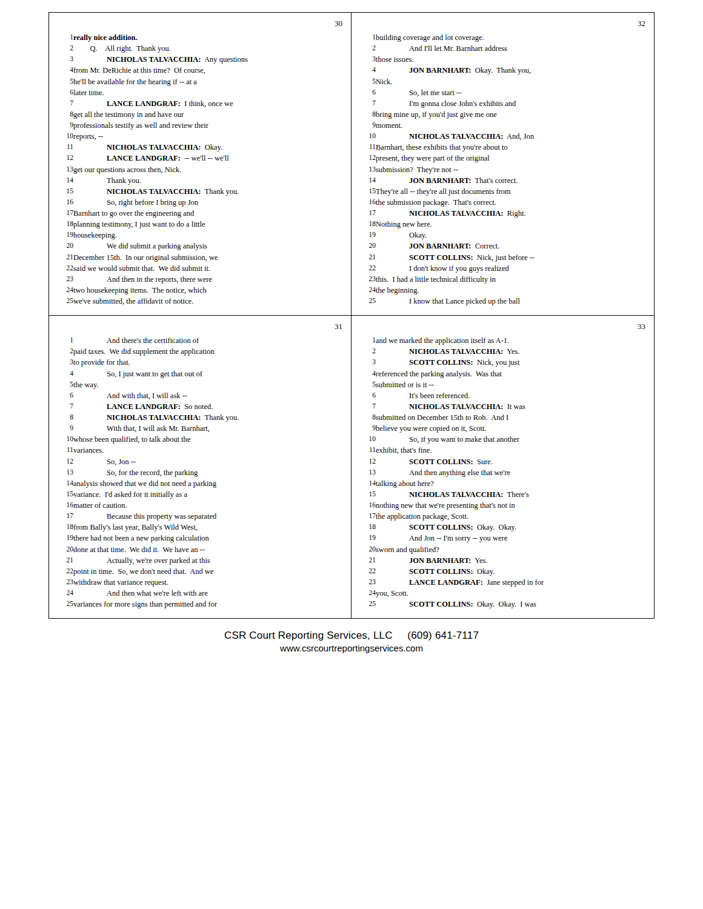30
| 1 | really nice addition. |
| 2 | Q. All right. Thank you. |
| 3 | NICHOLAS TALVACCHIA: Any questions |
| 4 | from Mr. DeRichie at this time? Of course, |
| 5 | he'll be available for the hearing if -- at a |
| 6 | later time. |
| 7 | LANCE LANDGRAF: I think, once we |
| 8 | get all the testimony in and have our |
| 9 | professionals testify as well and review their |
| 10 | reports, -- |
| 11 | NICHOLAS TALVACCHIA: Okay. |
| 12 | LANCE LANDGRAF: -- we'll -- we'll |
| 13 | get our questions across then, Nick. |
| 14 | Thank you. |
| 15 | NICHOLAS TALVACCHIA: Thank you. |
| 16 | So, right before I bring up Jon |
| 17 | Barnhart to go over the engineering and |
| 18 | planning testimony, I just want to do a little |
| 19 | housekeeping. |
| 20 | We did submit a parking analysis |
| 21 | December 15th. In our original submission, we |
| 22 | said we would submit that. We did submit it. |
| 23 | And then in the reports, there were |
| 24 | two housekeeping items. The notice, which |
| 25 | we've submitted, the affidavit of notice. |
32
| 1 | building coverage and lot coverage. |
| 2 | And I'll let Mr. Barnhart address |
| 3 | those issues. |
| 4 | JON BARNHART: Okay. Thank you, |
| 5 | Nick. |
| 6 | So, let me start -- |
| 7 | I'm gonna close John's exhibits and |
| 8 | bring mine up, if you'd just give me one |
| 9 | moment. |
| 10 | NICHOLAS TALVACCHIA: And, Jon |
| 11 | Barnhart, these exhibits that you're about to |
| 12 | present, they were part of the original |
| 13 | submission? They're not -- |
| 14 | JON BARNHART: That's correct. |
| 15 | They're all -- they're all just documents from |
| 16 | the submission package. That's correct. |
| 17 | NICHOLAS TALVACCHIA: Right. |
| 18 | Nothing new here. |
| 19 | Okay. |
| 20 | JON BARNHART: Correct. |
| 21 | SCOTT COLLINS: Nick, just before -- |
| 22 | I don't know if you guys realized |
| 23 | this. I had a little technical difficulty in |
| 24 | the beginning. |
| 25 | I know that Lance picked up the ball |
31
| 1 | And there's the certification of |
| 2 | paid taxes. We did supplement the application |
| 3 | to provide for that. |
| 4 | So, I just want to get that out of |
| 5 | the way. |
| 6 | And with that, I will ask -- |
| 7 | LANCE LANDGRAF: So noted. |
| 8 | NICHOLAS TALVACCHIA: Thank you. |
| 9 | With that, I will ask Mr. Barnhart, |
| 10 | whose been qualified, to talk about the |
| 11 | variances. |
| 12 | So, Jon -- |
| 13 | So, for the record, the parking |
| 14 | analysis showed that we did not need a parking |
| 15 | variance. I'd asked for it initially as a |
| 16 | matter of caution. |
| 17 | Because this property was separated |
| 18 | from Bally's last year, Bally's Wild West, |
| 19 | there had not been a new parking calculation |
| 20 | done at that time. We did it. We have an -- |
| 21 | Actually, we're over parked at this |
| 22 | point in time. So, we don't need that. And we |
| 23 | withdraw that variance request. |
| 24 | And then what we're left with are |
| 25 | variances for more signs than permitted and for |
33
| 1 | and we marked the application itself as A-1. |
| 2 | NICHOLAS TALVACCHIA: Yes. |
| 3 | SCOTT COLLINS: Nick, you just |
| 4 | referenced the parking analysis. Was that |
| 5 | submitted or is it -- |
| 6 | It's been referenced. |
| 7 | NICHOLAS TALVACCHIA: It was |
| 8 | submitted on December 15th to Rob. And I |
| 9 | believe you were copied on it, Scott. |
| 10 | So, if you want to make that another |
| 11 | exhibit, that's fine. |
| 12 | SCOTT COLLINS: Sure. |
| 13 | And then anything else that we're |
| 14 | talking about here? |
| 15 | NICHOLAS TALVACCHIA: There's |
| 16 | nothing new that we're presenting that's not in |
| 17 | the application package, Scott. |
| 18 | SCOTT COLLINS: Okay. Okay. |
| 19 | And Jon -- I'm sorry -- you were |
| 20 | sworn and qualified? |
| 21 | JON BARNHART: Yes. |
| 22 | SCOTT COLLINS: Okay. |
| 23 | LANCE LANDGRAF: Jane stepped in for |
| 24 | you, Scott. |
| 25 | SCOTT COLLINS: Okay. Okay. I was |
CSR Court Reporting Services, LLC (609) 641-7117
www.csrcourtreportingservices.com